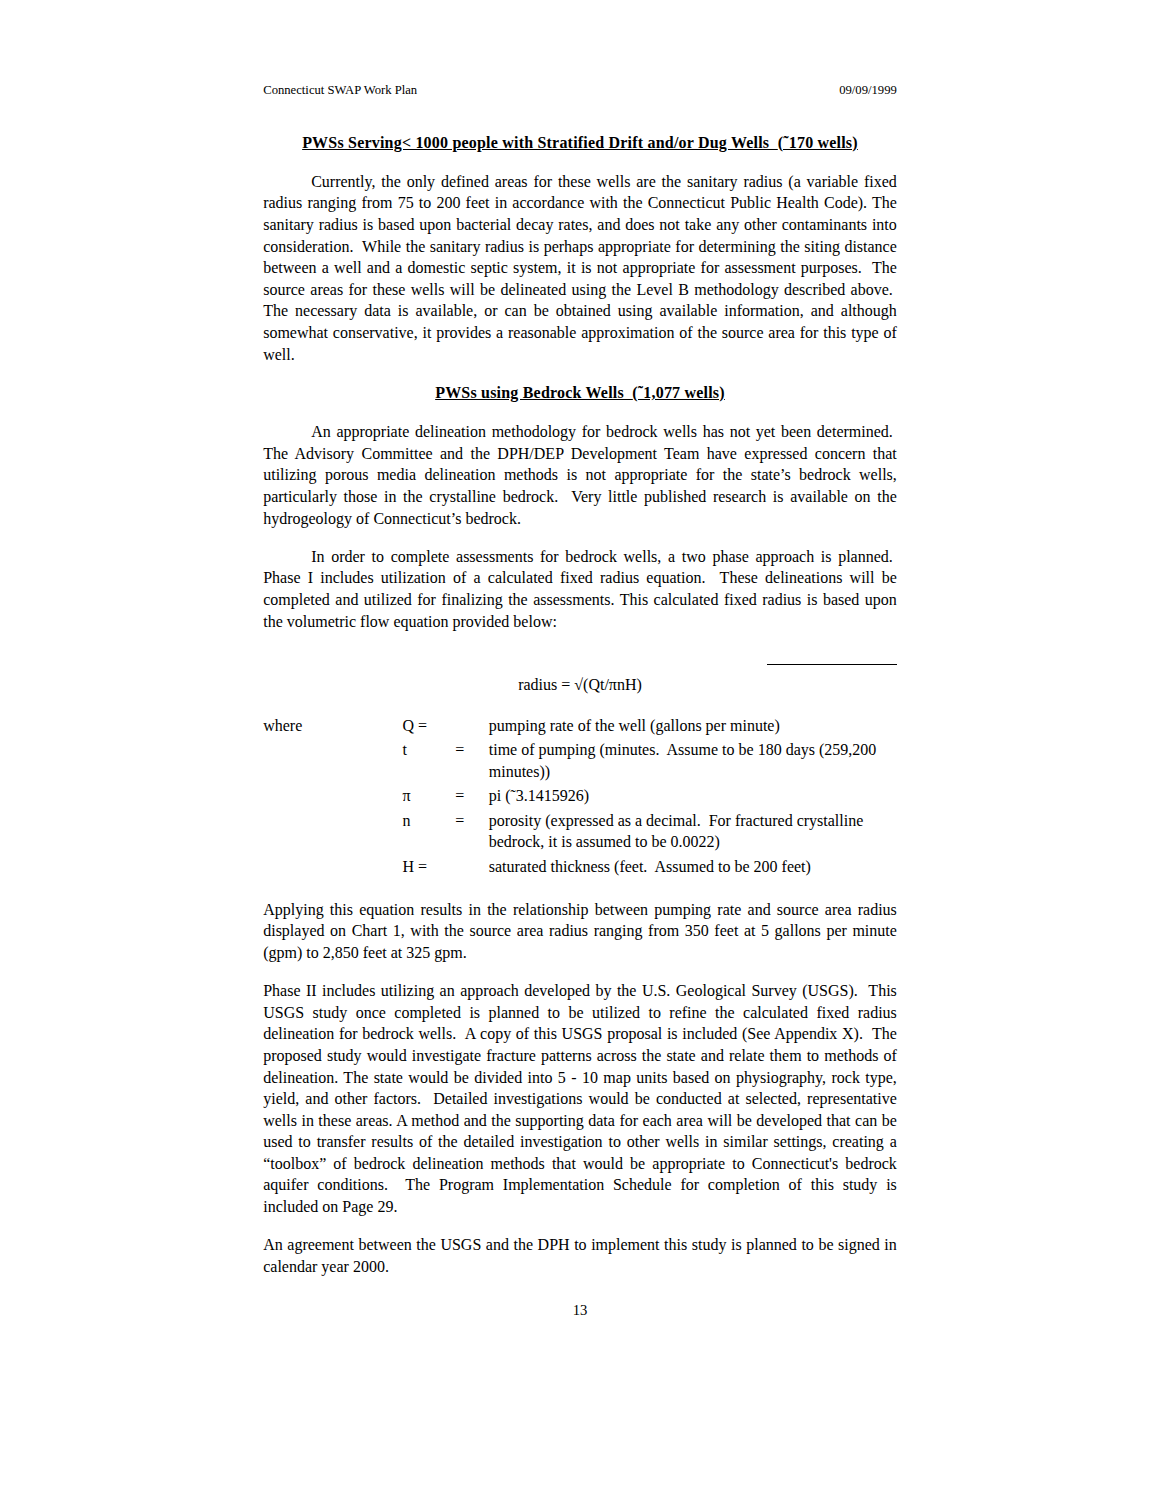Connecticut SWAP Work Plan
09/09/1999
PWSs Serving< 1000 people with Stratified Drift and/or Dug Wells (˜170 wells)
Currently, the only defined areas for these wells are the sanitary radius (a variable fixed radius ranging from 75 to 200 feet in accordance with the Connecticut Public Health Code). The sanitary radius is based upon bacterial decay rates, and does not take any other contaminants into consideration. While the sanitary radius is perhaps appropriate for determining the siting distance between a well and a domestic septic system, it is not appropriate for assessment purposes. The source areas for these wells will be delineated using the Level B methodology described above. The necessary data is available, or can be obtained using available information, and although somewhat conservative, it provides a reasonable approximation of the source area for this type of well.
PWSs using Bedrock Wells (˜1,077 wells)
An appropriate delineation methodology for bedrock wells has not yet been determined. The Advisory Committee and the DPH/DEP Development Team have expressed concern that utilizing porous media delineation methods is not appropriate for the state’s bedrock wells, particularly those in the crystalline bedrock. Very little published research is available on the hydrogeology of Connecticut’s bedrock.
In order to complete assessments for bedrock wells, a two phase approach is planned. Phase I includes utilization of a calculated fixed radius equation. These delineations will be completed and utilized for finalizing the assessments. This calculated fixed radius is based upon the volumetric flow equation provided below:
radius = √(Qt/πnH)
| where | Q = | | pumping rate of the well (gallons per minute) |
| | t | = | time of pumping (minutes. Assume to be 180 days (259,200 minutes)) |
| | π | = | pi (˜3.1415926) |
| | n | = | porosity (expressed as a decimal. For fractured crystalline bedrock, it is assumed to be 0.0022) |
| | H = | | saturated thickness (feet. Assumed to be 200 feet) |
Applying this equation results in the relationship between pumping rate and source area radius displayed on Chart 1, with the source area radius ranging from 350 feet at 5 gallons per minute (gpm) to 2,850 feet at 325 gpm.
Phase II includes utilizing an approach developed by the U.S. Geological Survey (USGS). This USGS study once completed is planned to be utilized to refine the calculated fixed radius delineation for bedrock wells. A copy of this USGS proposal is included (See Appendix X). The proposed study would investigate fracture patterns across the state and relate them to methods of delineation. The state would be divided into 5 - 10 map units based on physiography, rock type, yield, and other factors. Detailed investigations would be conducted at selected, representative wells in these areas. A method and the supporting data for each area will be developed that can be used to transfer results of the detailed investigation to other wells in similar settings, creating a “toolbox” of bedrock delineation methods that would be appropriate to Connecticut's bedrock aquifer conditions. The Program Implementation Schedule for completion of this study is included on Page 29.
An agreement between the USGS and the DPH to implement this study is planned to be signed in calendar year 2000.
13